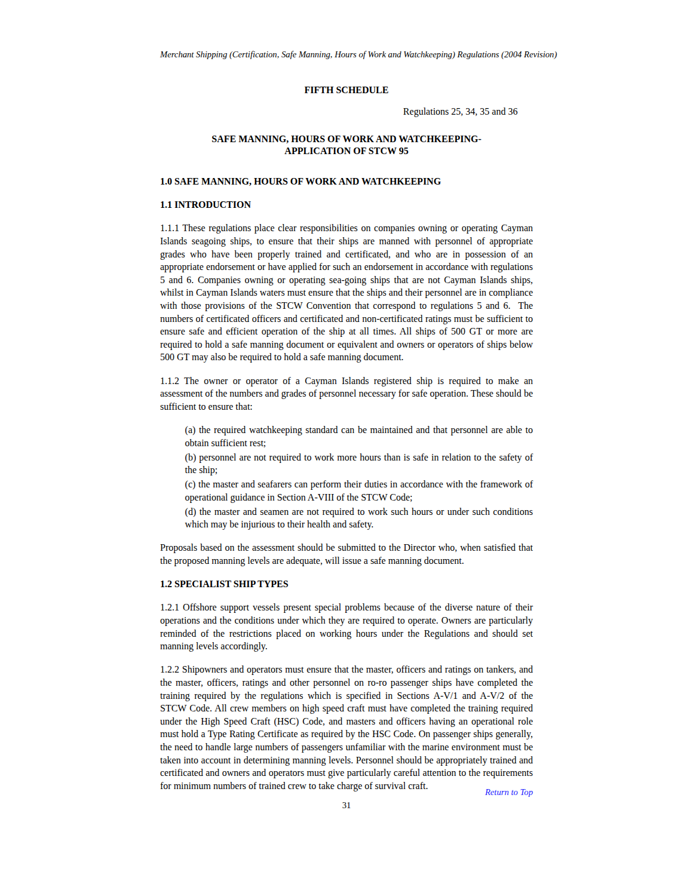Merchant Shipping (Certification, Safe Manning, Hours of Work and Watchkeeping) Regulations (2004 Revision)
FIFTH SCHEDULE
Regulations 25, 34, 35 and 36
SAFE MANNING, HOURS OF WORK AND WATCHKEEPING-
APPLICATION OF STCW 95
1.0 SAFE MANNING, HOURS OF WORK AND WATCHKEEPING
1.1 INTRODUCTION
1.1.1 These regulations place clear responsibilities on companies owning or operating Cayman Islands seagoing ships, to ensure that their ships are manned with personnel of appropriate grades who have been properly trained and certificated, and who are in possession of an appropriate endorsement or have applied for such an endorsement in accordance with regulations 5 and 6. Companies owning or operating sea-going ships that are not Cayman Islands ships, whilst in Cayman Islands waters must ensure that the ships and their personnel are in compliance with those provisions of the STCW Convention that correspond to regulations 5 and 6. The numbers of certificated officers and certificated and non-certificated ratings must be sufficient to ensure safe and efficient operation of the ship at all times. All ships of 500 GT or more are required to hold a safe manning document or equivalent and owners or operators of ships below 500 GT may also be required to hold a safe manning document.
1.1.2 The owner or operator of a Cayman Islands registered ship is required to make an assessment of the numbers and grades of personnel necessary for safe operation. These should be sufficient to ensure that:
(a) the required watchkeeping standard can be maintained and that personnel are able to obtain sufficient rest;
(b) personnel are not required to work more hours than is safe in relation to the safety of the ship;
(c) the master and seafarers can perform their duties in accordance with the framework of operational guidance in Section A-VIII of the STCW Code;
(d) the master and seamen are not required to work such hours or under such conditions which may be injurious to their health and safety.
Proposals based on the assessment should be submitted to the Director who, when satisfied that the proposed manning levels are adequate, will issue a safe manning document.
1.2 SPECIALIST SHIP TYPES
1.2.1 Offshore support vessels present special problems because of the diverse nature of their operations and the conditions under which they are required to operate. Owners are particularly reminded of the restrictions placed on working hours under the Regulations and should set manning levels accordingly.
1.2.2 Shipowners and operators must ensure that the master, officers and ratings on tankers, and the master, officers, ratings and other personnel on ro-ro passenger ships have completed the training required by the regulations which is specified in Sections A-V/1 and A-V/2 of the STCW Code. All crew members on high speed craft must have completed the training required under the High Speed Craft (HSC) Code, and masters and officers having an operational role must hold a Type Rating Certificate as required by the HSC Code. On passenger ships generally, the need to handle large numbers of passengers unfamiliar with the marine environment must be taken into account in determining manning levels. Personnel should be appropriately trained and certificated and owners and operators must give particularly careful attention to the requirements for minimum numbers of trained crew to take charge of survival craft.
Return to Top
31